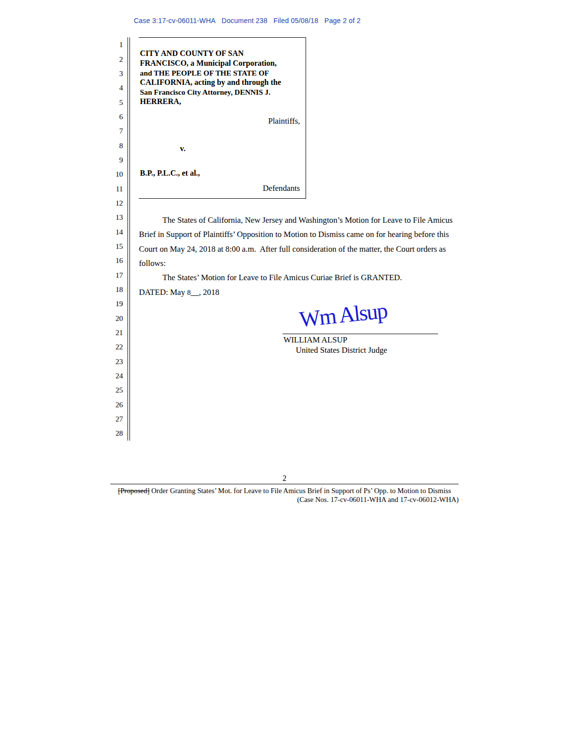Case 3:17-cv-06011-WHA Document 238 Filed 05/08/18 Page 2 of 2
1
2
3
4
5
6
7
8
9
10
11
12
13
14
15
16
17
18
19
20
21
22
23
24
25
26
27
28
CITY AND COUNTY OF SAN
FRANCISCO, a Municipal Corporation,
and THE PEOPLE OF THE STATE OF
CALIFORNIA, acting by and through the
San Francisco City Attorney, DENNIS J.
HERRERA,
Plaintiffs,
v.
B.P., P.L.C., et al.,
Defendants
The States of California, New Jersey and Washington’s Motion for Leave to File Amicus
Brief in Support of Plaintiffs’ Opposition to Motion to Dismiss came on for hearing before this
Court on May 24, 2018 at 8:00 a.m. After full consideration of the matter, the Court orders as
follows:
The States’ Motion for Leave to File Amicus Curiae Brief is GRANTED.
DATED: May 8__, 2018
Wm Alsup
WILLIAM ALSUP
United States District Judge
2
[Proposed] Order Granting States’ Mot. for Leave to File Amicus Brief in Support of Ps’ Opp. to Motion to Dismiss
(Case Nos. 17-cv-06011-WHA and 17-cv-06012-WHA)